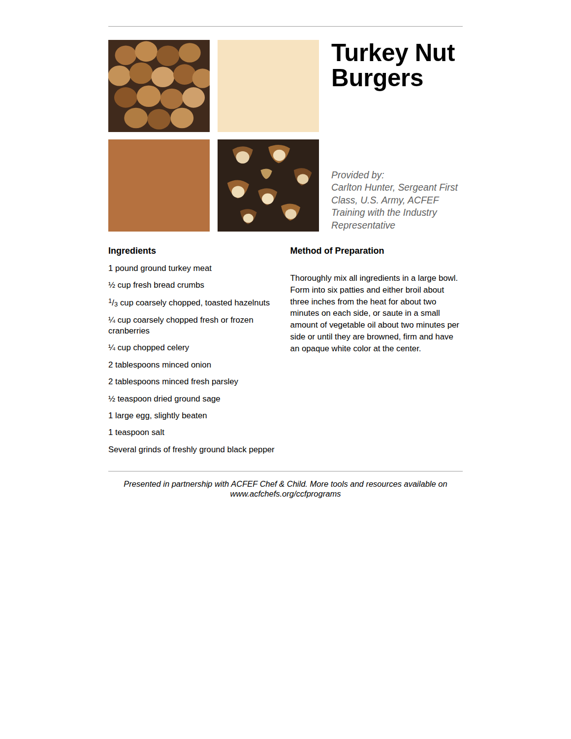Turkey Nut Burgers
Provided by:
Carlton Hunter, Sergeant First Class, U.S. Army, ACFEF Training with the Industry Representative
Ingredients
1 pound ground turkey meat
½ cup fresh bread crumbs
1/3 cup coarsely chopped, toasted hazelnuts
¼ cup coarsely chopped fresh or frozen cranberries
¼ cup chopped celery
2 tablespoons minced onion
2 tablespoons minced fresh parsley
½ teaspoon dried ground sage
1 large egg, slightly beaten
1 teaspoon salt
Several grinds of freshly ground black pepper
Method of Preparation
Thoroughly mix all ingredients in a large bowl. Form into six patties and either broil about three inches from the heat for about two minutes on each side, or saute in a small amount of vegetable oil about two minutes per side or until they are browned, firm and have an opaque white color at the center.
Presented in partnership with ACFEF Chef & Child. More tools and resources available on www.acfchefs.org/ccfprograms